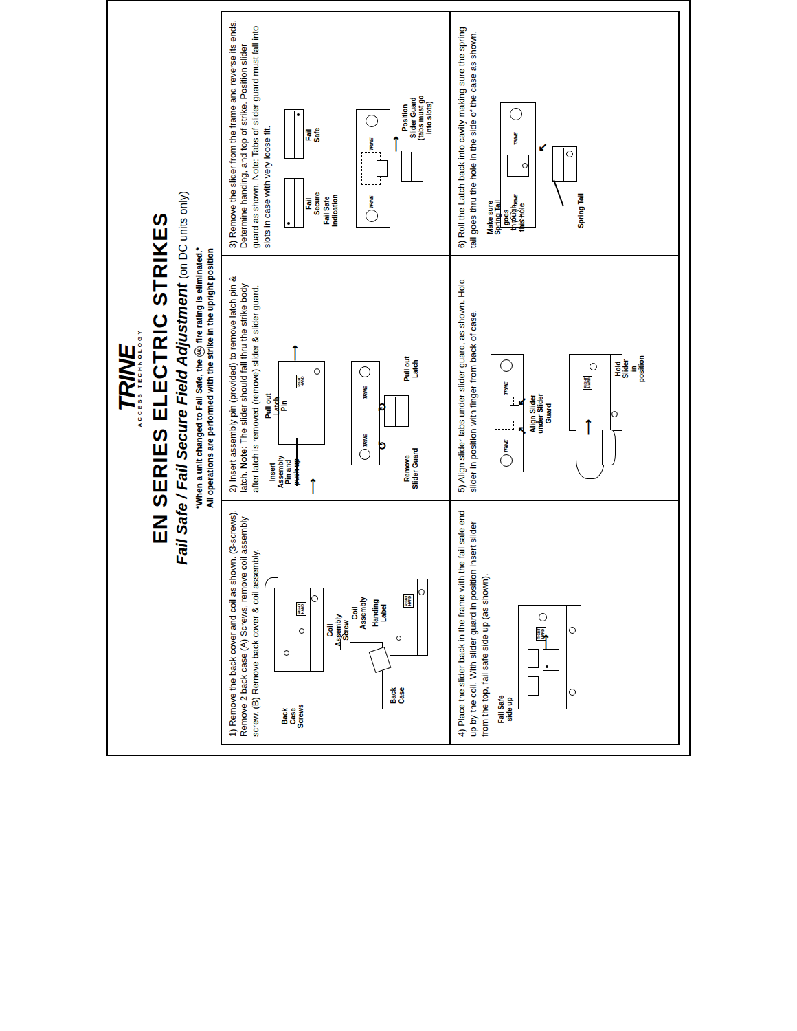TRINE
ACCESS TECHNOLOGY
EN SERIES ELECTRIC STRIKES
Fail Safe / Fail Secure Field Adjustment (on DC units only)
*When a unit changed to Fail Safe, the UL fire rating is eliminated.*
All operations are performed with the strike in the upright position
1) Remove the back cover and coil as shown. (3-screws). Remove 2 back case (A) Screws, remove coil assembly screw. (B) Remove back cover & coil assembly.
RIGHT
HAND
Back
Case
Screws
Coil
Assembly
Screw
RIGHT
HAND
Coil
Assembly
Handing
Label
Back
Case
2) Insert assembly pin (provided) to remove latch pin & latch. Note: The slider should fall thru the strike body after latch is removed (remove) slider & slider guard.
⟶
⟶
RIGHT
HAND
Pull out
Latch
Pin
Insert
Assembly
Pin and
push up
TRINE
TRINE
↻
↺
Remove
Slider Guard
Pull out
Latch
3) Remove the slider from the frame and reverse its ends. Determine handing, and top of strike. Position slider guard as shown. Note: Tabs of slider guard must fall into slots in case with very loose fit.
Fail
Secure
Fail
Safe
Fail Safe
Indication
TRINE
TRINE
⟶
Position
Slider Guard
(tabs must go
into slots)
4) Place the slider back in the frame with the fail safe end up by the coil. With slider guard in position insert slider from the top, fail safe side up (as shown).
RIGHT
HAND
⟶
Fail Safe
side up
5) Align slider tabs under slider guard, as shown. Hold slider in position with finger from back of case.
TRINE
TRINE
↗
↖
Align Slider
under Slider
Guard
RIGHT
HAND
⟶
Hold
Slider
in
position
6) Roll the Latch back into cavity making sure the spring tail goes thru the hole in the side of the case as shown.
TRINE
TRINE
↖
Make sure
Spring Tail
goes
through
this hole
Spring Tail